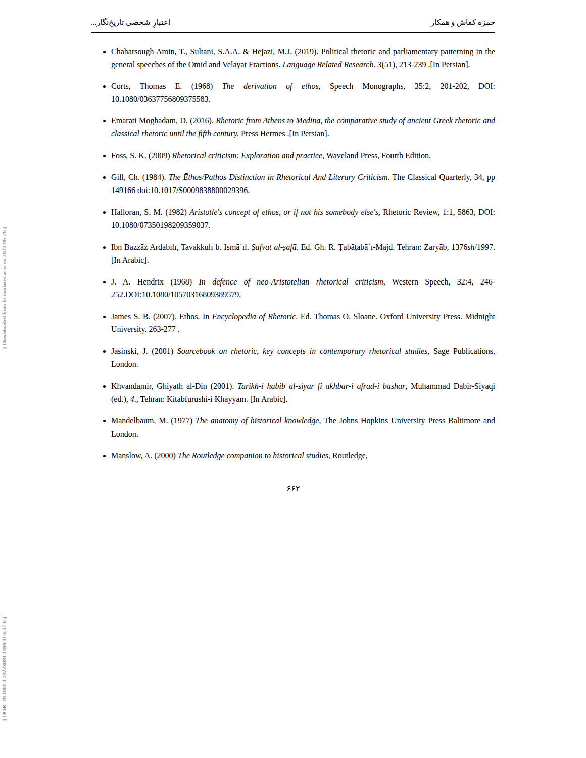[ Downloaded from lrr.modares.ac.ir on 2022-06-26 ]
[ DOR: 20.1001.1.23223081.1399.11.6.17.6 ]
اعتبارِ شخصی تاریخ‌نگار...
حمزه کفاش و همکار
Chaharsough Amin, T., Sultani, S.A.A. & Hejazi, M.J. (2019). Political rhetoric and parliamentary patterning in the general speeches of the Omid and Velayat Fractions. Language Related Research. 3(51), 213-239 .[In Persian].
Corts, Thomas E. (1968) The derivation of ethos, Speech Monographs, 35:2, 201-202, DOI: 10.1080/03637756809375583.
Emarati Moghadam, D. (2016). Rhetoric from Athens to Medina, the comparative study of ancient Greek rhetoric and classical rhetoric until the fifth century. Press Hermes .[In Persian].
Foss, S. K. (2009) Rhetorical criticism: Exploration and practice, Waveland Press, Fourth Edition.
Gill, Ch. (1984). The Ēthos/Pathos Distinction in Rhetorical And Literary Criticism. The Classical Quarterly, 34, pp 149166 doi:10.1017/S0009838800029396.
Halloran, S. M. (1982) Aristotle's concept of ethos, or if not his somebody else's, Rhetoric Review, 1:1, 5863, DOI: 10.1080/07350198209359037.
Ibn Bazzāz Ardabīlī, Tavakkulī b. Ismāʿīl. Ṣafvat al-ṣafā. Ed. Gh. R. Ṭabāṭabāʾī-Majd. Tehran: Zaryāb, 1376sh/1997. [In Arabic].
J. A. Hendrix (1968) In defence of neo-Aristotelian rhetorical criticism, Western Speech, 32:4, 246-252.DOI:10.1080/10570316809389579.
James S. B. (2007). Ethos. In Encyclopedia of Rhetoric. Ed. Thomas O. Sloane. Oxford University Press. Midnight University. 263-277 .
Jasinski, J. (2001) Sourcebook on rhetoric, key concepts in contemporary rhetorical studies, Sage Publications, London.
Khvandamir, Ghiyath al-Din (2001). Tarikh-i habib al-siyar fi akhbar-i afrad-i bashar, Muhammad Dabir-Siyaqi (ed.), 4., Tehran: Kitabfurushi-i Khayyam. [In Arabic].
Mandelbaum, M. (1977) The anatomy of historical knowledge, The Johns Hopkins University Press Baltimore and London.
Manslow, A. (2000) The Routledge companion to historical studies, Routledge,
۶۶۲